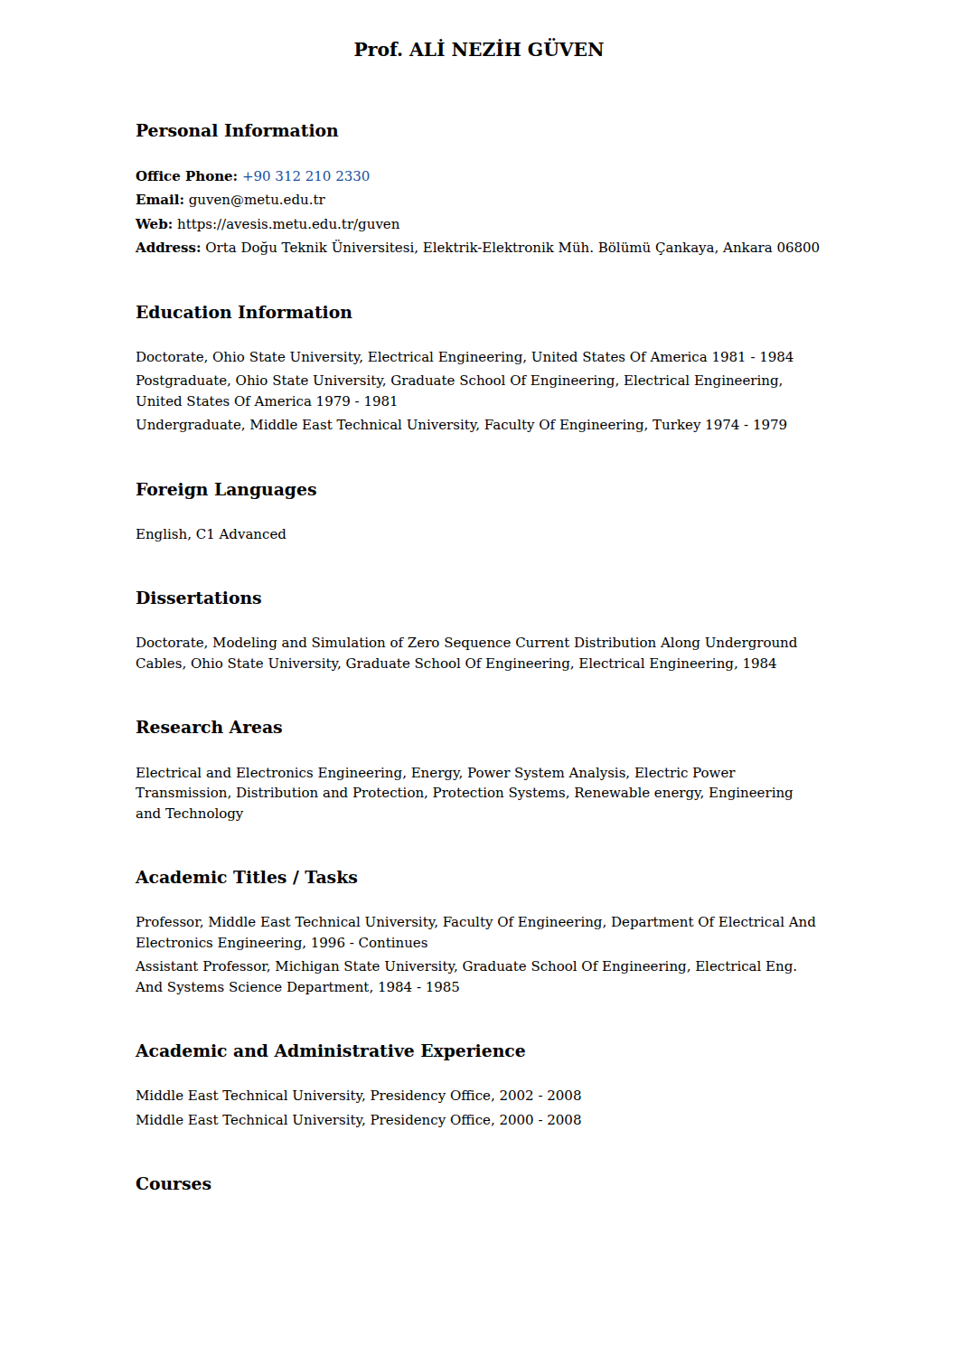Prof. ALİ NEZİH GÜVEN
Personal Information
Office Phone: +90 312 210 2330
Email: guven@metu.edu.tr
Web: https://avesis.metu.edu.tr/guven
Address: Orta Doğu Teknik Üniversitesi, Elektrik-Elektronik Müh. Bölümü Çankaya, Ankara 06800
Education Information
Doctorate, Ohio State University, Electrical Engineering, United States Of America 1981 - 1984
Postgraduate, Ohio State University, Graduate School Of Engineering, Electrical Engineering, United States Of America 1979 - 1981
Undergraduate, Middle East Technical University, Faculty Of Engineering, Turkey 1974 - 1979
Foreign Languages
English, C1 Advanced
Dissertations
Doctorate, Modeling and Simulation of Zero Sequence Current Distribution Along Underground Cables, Ohio State University, Graduate School Of Engineering, Electrical Engineering, 1984
Research Areas
Electrical and Electronics Engineering, Energy, Power System Analysis, Electric Power Transmission, Distribution and Protection, Protection Systems, Renewable energy, Engineering and Technology
Academic Titles / Tasks
Professor, Middle East Technical University, Faculty Of Engineering, Department Of Electrical And Electronics Engineering, 1996 - Continues
Assistant Professor, Michigan State University, Graduate School Of Engineering, Electrical Eng. And Systems Science Department, 1984 - 1985
Academic and Administrative Experience
Middle East Technical University, Presidency Office, 2002 - 2008
Middle East Technical University, Presidency Office, 2000 - 2008
Courses